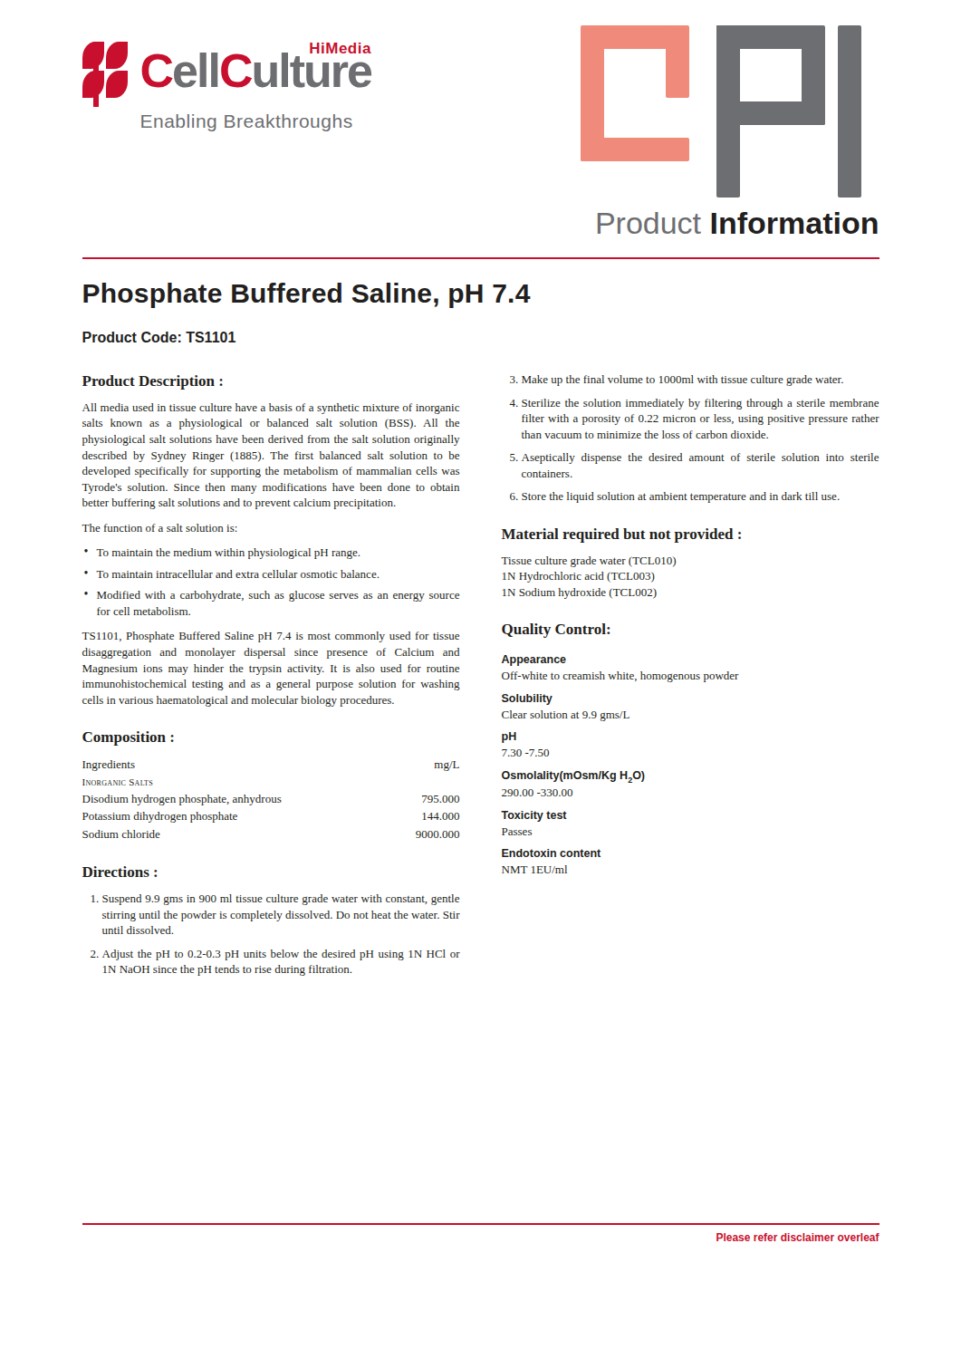HiMedia
CellCulture
Enabling Breakthroughs
Product Information
Phosphate Buffered Saline, pH 7.4
Product Code: TS1101
Product Description :
All media used in tissue culture have a basis of a synthetic mixture of inorganic salts known as a physiological or balanced salt solution (BSS). All the physiological salt solutions have been derived from the salt solution originally described by Sydney Ringer (1885). The first balanced salt solution to be developed specifically for supporting the metabolism of mammalian cells was Tyrode's solution. Since then many modifications have been done to obtain better buffering salt solutions and to prevent calcium precipitation.
The function of a salt solution is:
To maintain the medium within physiological pH range.
To maintain intracellular and extra cellular osmotic balance.
Modified with a carbohydrate, such as glucose serves as an energy source for cell metabolism.
TS1101, Phosphate Buffered Saline pH 7.4 is most commonly used for tissue disaggregation and monolayer dispersal since presence of Calcium and Magnesium ions may hinder the trypsin activity. It is also used for routine immunohistochemical testing and as a general purpose solution for washing cells in various haematological and molecular biology procedures.
Composition :
| Ingredients | mg/L |
| Inorganic Salts |
| Disodium hydrogen phosphate, anhydrous | 795.000 |
| Potassium dihydrogen phosphate | 144.000 |
| Sodium chloride | 9000.000 |
Directions :
Suspend 9.9 gms in 900 ml tissue culture grade water with constant, gentle stirring until the powder is completely dissolved. Do not heat the water. Stir until dissolved.
Adjust the pH to 0.2-0.3 pH units below the desired pH using 1N HCl or 1N NaOH since the pH tends to rise during filtration.
Make up the final volume to 1000ml with tissue culture grade water.
Sterilize the solution immediately by filtering through a sterile membrane filter with a porosity of 0.22 micron or less, using positive pressure rather than vacuum to minimize the loss of carbon dioxide.
Aseptically dispense the desired amount of sterile solution into sterile containers.
Store the liquid solution at ambient temperature and in dark till use.
Material required but not provided :
Tissue culture grade water (TCL010)
1N Hydrochloric acid (TCL003)
1N Sodium hydroxide (TCL002)
Quality Control:
Appearance
Off-white to creamish white, homogenous powder
Solubility
Clear solution at 9.9 gms/L
pH
7.30 -7.50
Osmolality(mOsm/Kg H2O)
290.00 -330.00
Toxicity test
Passes
Endotoxin content
NMT 1EU/ml
Please refer disclaimer overleaf